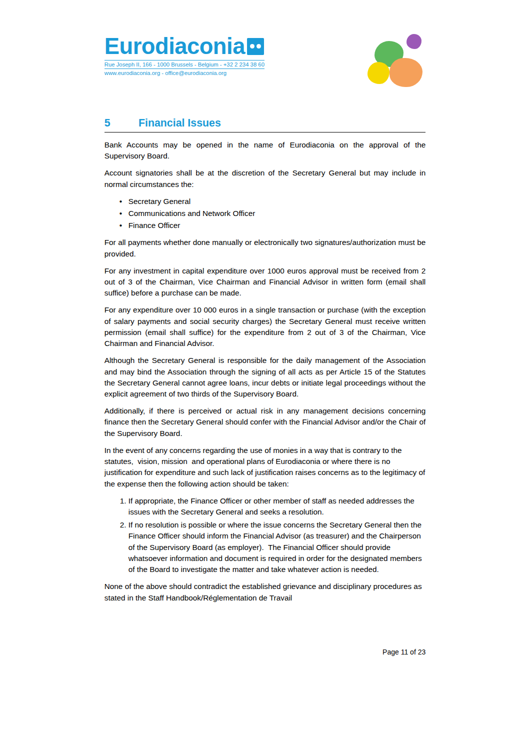Eurodiaconia
Rue Joseph II, 166 - 1000 Brussels - Belgium - +32 2 234 38 60
www.eurodiaconia.org - office@eurodiaconia.org
5 Financial Issues
Bank Accounts may be opened in the name of Eurodiaconia on the approval of the Supervisory Board.
Account signatories shall be at the discretion of the Secretary General but may include in normal circumstances the:
Secretary General
Communications and Network Officer
Finance Officer
For all payments whether done manually or electronically two signatures/authorization must be provided.
For any investment in capital expenditure over 1000 euros approval must be received from 2 out of 3 of the Chairman, Vice Chairman and Financial Advisor in written form (email shall suffice) before a purchase can be made.
For any expenditure over 10 000 euros in a single transaction or purchase (with the exception of salary payments and social security charges) the Secretary General must receive written permission (email shall suffice) for the expenditure from 2 out of 3 of the Chairman, Vice Chairman and Financial Advisor.
Although the Secretary General is responsible for the daily management of the Association and may bind the Association through the signing of all acts as per Article 15 of the Statutes the Secretary General cannot agree loans, incur debts or initiate legal proceedings without the explicit agreement of two thirds of the Supervisory Board.
Additionally, if there is perceived or actual risk in any management decisions concerning finance then the Secretary General should confer with the Financial Advisor and/or the Chair of the Supervisory Board.
In the event of any concerns regarding the use of monies in a way that is contrary to the statutes, vision, mission and operational plans of Eurodiaconia or where there is no justification for expenditure and such lack of justification raises concerns as to the legitimacy of the expense then the following action should be taken:
If appropriate, the Finance Officer or other member of staff as needed addresses the issues with the Secretary General and seeks a resolution.
If no resolution is possible or where the issue concerns the Secretary General then the Finance Officer should inform the Financial Advisor (as treasurer) and the Chairperson of the Supervisory Board (as employer). The Financial Officer should provide whatsoever information and document is required in order for the designated members of the Board to investigate the matter and take whatever action is needed.
None of the above should contradict the established grievance and disciplinary procedures as stated in the Staff Handbook/Réglementation de Travail
Page 11 of 23